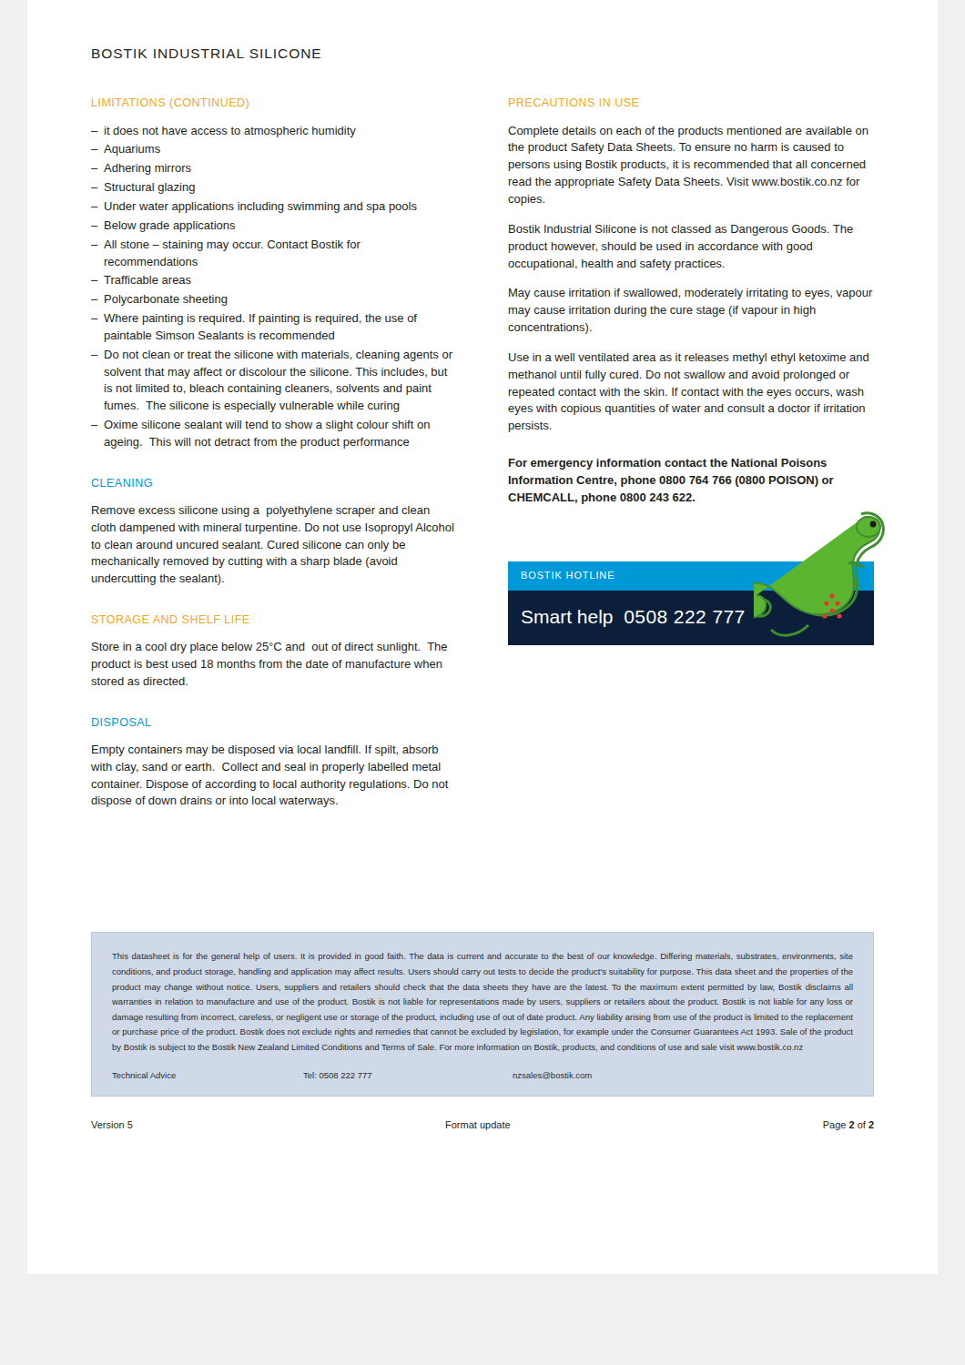Bostik Industrial Silicone
Limitations (continued)
it does not have access to atmospheric humidity
Aquariums
Adhering mirrors
Structural glazing
Under water applications including swimming and spa pools
Below grade applications
All stone – staining may occur. Contact Bostik for recommendations
Trafficable areas
Polycarbonate sheeting
Where painting is required. If painting is required, the use of paintable Simson Sealants is recommended
Do not clean or treat the silicone with materials, cleaning agents or solvent that may affect or discolour the silicone. This includes, but is not limited to, bleach containing cleaners, solvents and paint fumes. The silicone is especially vulnerable while curing
Oxime silicone sealant will tend to show a slight colour shift on ageing. This will not detract from the product performance
Cleaning
Remove excess silicone using a polyethylene scraper and clean cloth dampened with mineral turpentine. Do not use Isopropyl Alcohol to clean around uncured sealant. Cured silicone can only be mechanically removed by cutting with a sharp blade (avoid undercutting the sealant).
Storage and Shelf Life
Store in a cool dry place below 25°C and out of direct sunlight. The product is best used 18 months from the date of manufacture when stored as directed.
Disposal
Empty containers may be disposed via local landfill. If spilt, absorb with clay, sand or earth. Collect and seal in properly labelled metal container. Dispose of according to local authority regulations. Do not dispose of down drains or into local waterways.
Precautions in Use
Complete details on each of the products mentioned are available on the product Safety Data Sheets. To ensure no harm is caused to persons using Bostik products, it is recommended that all concerned read the appropriate Safety Data Sheets. Visit www.bostik.co.nz for copies.
Bostik Industrial Silicone is not classed as Dangerous Goods. The product however, should be used in accordance with good occupational, health and safety practices.
May cause irritation if swallowed, moderately irritating to eyes, vapour may cause irritation during the cure stage (if vapour in high concentrations).
Use in a well ventilated area as it releases methyl ethyl ketoxime and methanol until fully cured. Do not swallow and avoid prolonged or repeated contact with the skin. If contact with the eyes occurs, wash eyes with copious quantities of water and consult a doctor if irritation persists.
For emergency information contact the National Poisons Information Centre, phone 0800 764 766 (0800 POISON) or CHEMCALL, phone 0800 243 622.
Bostik Hotline
Smart help 0508 222 777
This datasheet is for the general help of users. It is provided in good faith. The data is current and accurate to the best of our knowledge. Differing materials, substrates, environments, site conditions, and product storage, handling and application may affect results. Users should carry out tests to decide the product's suitability for purpose. This data sheet and the properties of the product may change without notice. Users, suppliers and retailers should check that the data sheets they have are the latest. To the maximum extent permitted by law, Bostik disclaims all warranties in relation to manufacture and use of the product. Bostik is not liable for representations made by users, suppliers or retailers about the product. Bostik is not liable for any loss or damage resulting from incorrect, careless, or negligent use or storage of the product, including use of out of date product. Any liability arising from use of the product is limited to the replacement or purchase price of the product. Bostik does not exclude rights and remedies that cannot be excluded by legislation, for example under the Consumer Guarantees Act 1993. Sale of the product by Bostik is subject to the Bostik New Zealand Limited Conditions and Terms of Sale. For more information on Bostik, products, and conditions of use and sale visit www.bostik.co.nz
Technical Advice Tel: 0508 222 777 nzsales@bostik.com
Version 5
Format update
Page 2 of 2